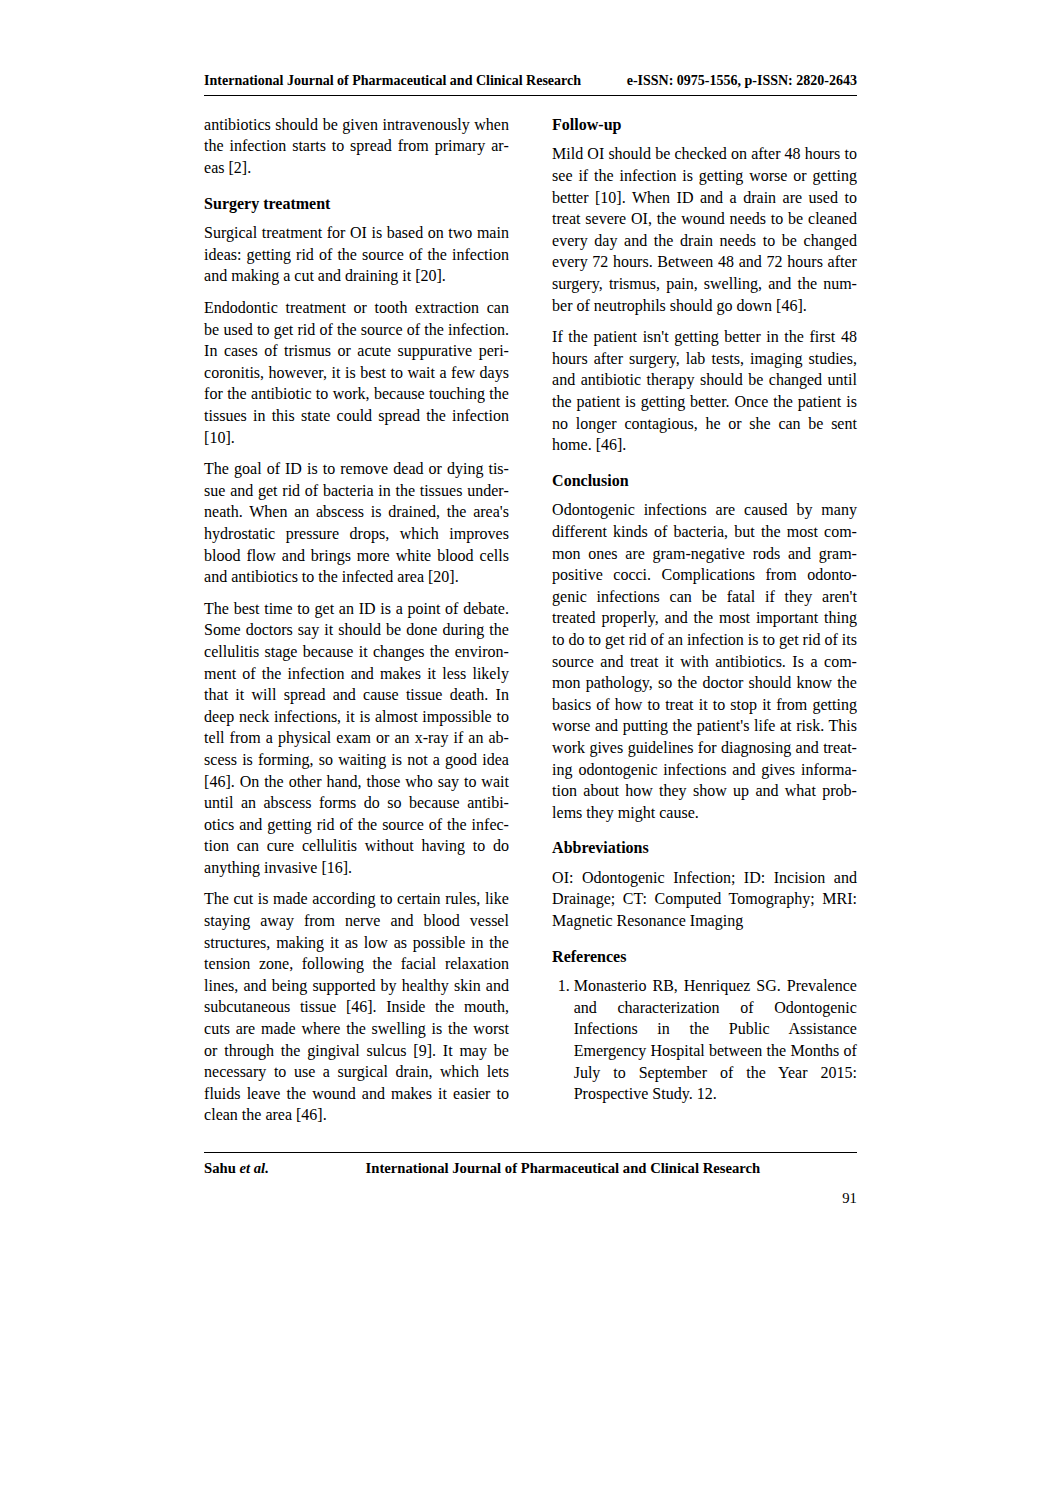International Journal of Pharmaceutical and Clinical Research
e-ISSN: 0975-1556, p-ISSN: 2820-2643
antibiotics should be given intravenously when the infection starts to spread from primary areas [2].
Surgery treatment
Surgical treatment for OI is based on two main ideas: getting rid of the source of the infection and making a cut and draining it [20].
Endodontic treatment or tooth extraction can be used to get rid of the source of the infection. In cases of trismus or acute suppurative pericoronitis, however, it is best to wait a few days for the antibiotic to work, because touching the tissues in this state could spread the infection [10].
The goal of ID is to remove dead or dying tissue and get rid of bacteria in the tissues underneath. When an abscess is drained, the area's hydrostatic pressure drops, which improves blood flow and brings more white blood cells and antibiotics to the infected area [20].
The best time to get an ID is a point of debate. Some doctors say it should be done during the cellulitis stage because it changes the environment of the infection and makes it less likely that it will spread and cause tissue death. In deep neck infections, it is almost impossible to tell from a physical exam or an x-ray if an abscess is forming, so waiting is not a good idea [46]. On the other hand, those who say to wait until an abscess forms do so because antibiotics and getting rid of the source of the infection can cure cellulitis without having to do anything invasive [16].
The cut is made according to certain rules, like staying away from nerve and blood vessel structures, making it as low as possible in the tension zone, following the facial relaxation lines, and being supported by healthy skin and subcutaneous tissue [46]. Inside the mouth, cuts are made where the swelling is the worst or through the gingival sulcus [9]. It may be necessary to use a surgical drain, which lets fluids leave the wound and makes it easier to clean the area [46].
Follow-up
Mild OI should be checked on after 48 hours to see if the infection is getting worse or getting better [10]. When ID and a drain are used to treat severe OI, the wound needs to be cleaned every day and the drain needs to be changed every 72 hours. Between 48 and 72 hours after surgery, trismus, pain, swelling, and the number of neutrophils should go down [46].
If the patient isn't getting better in the first 48 hours after surgery, lab tests, imaging studies, and antibiotic therapy should be changed until the patient is getting better. Once the patient is no longer contagious, he or she can be sent home. [46].
Conclusion
Odontogenic infections are caused by many different kinds of bacteria, but the most common ones are gram-negative rods and gram-positive cocci. Complications from odontogenic infections can be fatal if they aren't treated properly, and the most important thing to do to get rid of an infection is to get rid of its source and treat it with antibiotics. Is a common pathology, so the doctor should know the basics of how to treat it to stop it from getting worse and putting the patient's life at risk. This work gives guidelines for diagnosing and treating odontogenic infections and gives information about how they show up and what problems they might cause.
Abbreviations
OI: Odontogenic Infection; ID: Incision and Drainage; CT: Computed Tomography; MRI: Magnetic Resonance Imaging
References
Monasterio RB, Henriquez SG. Prevalence and characterization of Odontogenic Infections in the Public Assistance Emergency Hospital between the Months of July to September of the Year 2015: Prospective Study. 12.
Sahu et al.
International Journal of Pharmaceutical and Clinical Research
91